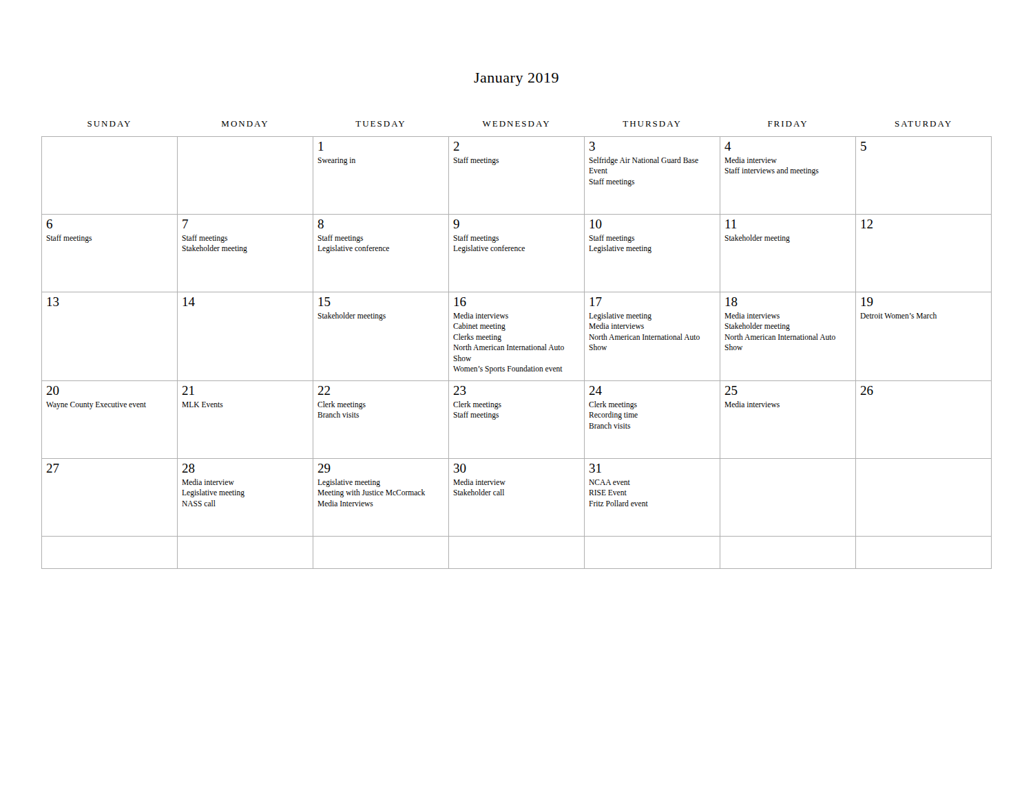January 2019
| SUNDAY | MONDAY | TUESDAY | WEDNESDAY | THURSDAY | FRIDAY | SATURDAY |
| --- | --- | --- | --- | --- | --- | --- |
| | | 1 Swearing in | 2 Staff meetings | 3 Selfridge Air National Guard Base Event Staff meetings | 4 Media interview Staff interviews and meetings | 5 |
| 6 Staff meetings | 7 Staff meetings Stakeholder meeting | 8 Staff meetings Legislative conference | 9 Staff meetings Legislative conference | 10 Staff meetings Legislative meeting | 11 Stakeholder meeting | 12 |
| 13 | 14 | 15 Stakeholder meetings | 16 Media interviews Cabinet meeting Clerks meeting North American International Auto Show Women’s Sports Foundation event | 17 Legislative meeting Media interviews North American International Auto Show | 18 Media interviews Stakeholder meeting North American International Auto Show | 19 Detroit Women’s March |
| 20 Wayne County Executive event | 21 MLK Events | 22 Clerk meetings Branch visits | 23 Clerk meetings Staff meetings | 24 Clerk meetings Recording time Branch visits | 25 Media interviews | 26 |
| 27 | 28 Media interview Legislative meeting NASS call | 29 Legislative meeting Meeting with Justice McCormack Media Interviews | 30 Media interview Stakeholder call | 31 NCAA event RISE Event Fritz Pollard event | | |